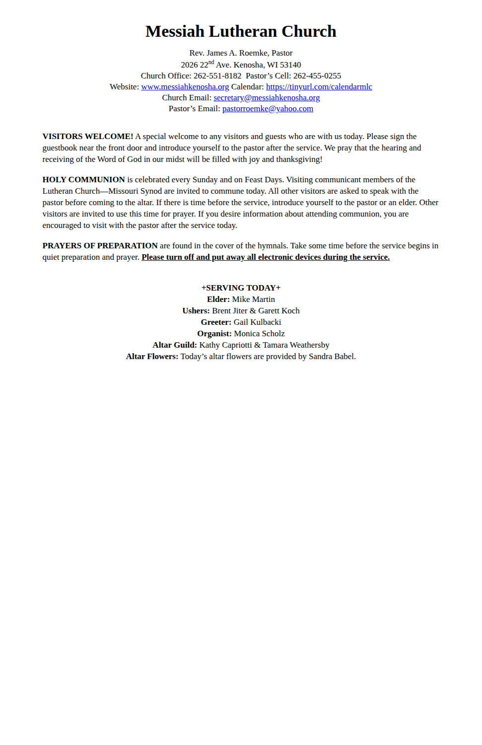Messiah Lutheran Church
Rev. James A. Roemke, Pastor
2026 22nd Ave. Kenosha, WI 53140
Church Office: 262-551-8182 Pastor’s Cell: 262-455-0255
Website: www.messiahkenosha.org Calendar: https://tinyurl.com/calendarmlc
Church Email: secretary@messiahkenosha.org
Pastor’s Email: pastorroemke@yahoo.com
VISITORS WELCOME! A special welcome to any visitors and guests who are with us today. Please sign the guestbook near the front door and introduce yourself to the pastor after the service. We pray that the hearing and receiving of the Word of God in our midst will be filled with joy and thanksgiving!
HOLY COMMUNION is celebrated every Sunday and on Feast Days. Visiting communicant members of the Lutheran Church—Missouri Synod are invited to commune today. All other visitors are asked to speak with the pastor before coming to the altar. If there is time before the service, introduce yourself to the pastor or an elder. Other visitors are invited to use this time for prayer. If you desire information about attending communion, you are encouraged to visit with the pastor after the service today.
PRAYERS OF PREPARATION are found in the cover of the hymnals. Take some time before the service begins in quiet preparation and prayer. Please turn off and put away all electronic devices during the service.
+SERVING TODAY+
Elder: Mike Martin
Ushers: Brent Jiter & Garett Koch
Greeter: Gail Kulbacki
Organist: Monica Scholz
Altar Guild: Kathy Capriotti & Tamara Weathersby
Altar Flowers: Today’s altar flowers are provided by Sandra Babel.